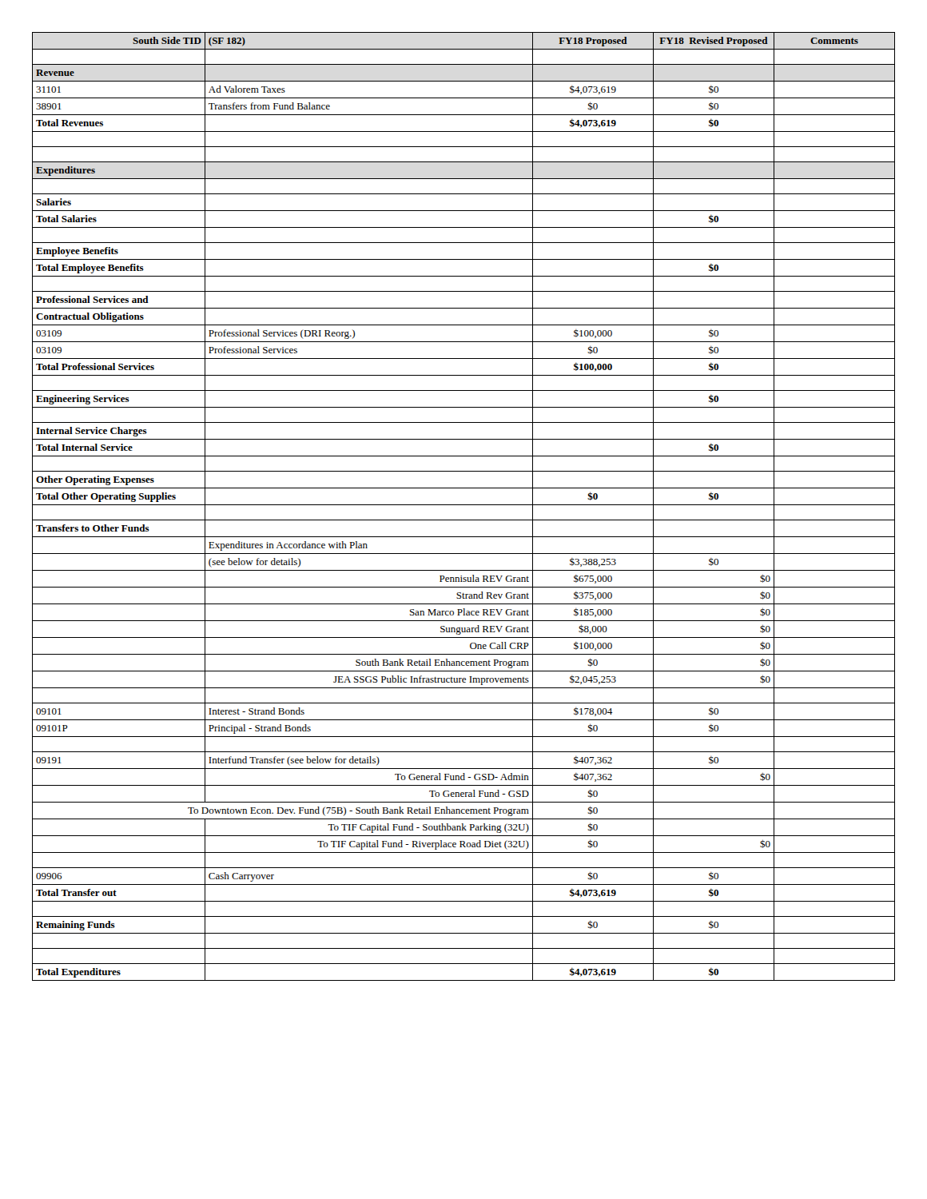| South Side TID | (SF 182) | FY18 Proposed | FY18 Revised Proposed | Comments |
| Revenue | | | | |
| 31101 | Ad Valorem Taxes | $4,073,619 | $0 | |
| 38901 | Transfers from Fund Balance | $0 | $0 | |
| Total Revenues | | $4,073,619 | $0 | |
| Expenditures | | | | |
| Salaries | | | | |
| Total Salaries | | | $0 | |
| Employee Benefits | | | | |
| Total Employee Benefits | | | $0 | |
| Professional Services and | | | | |
| Contractual Obligations | | | | |
| 03109 | Professional Services (DRI Reorg.) | $100,000 | $0 | |
| 03109 | Professional Services | $0 | $0 | |
| Total Professional Services | | $100,000 | $0 | |
| Engineering Services | | | $0 | |
| Internal Service Charges | | | | |
| Total Internal Service | | | $0 | |
| Other Operating Expenses | | | | |
| Total Other Operating Supplies | | $0 | $0 | |
| Transfers to Other Funds | | | | |
| | Expenditures in Accordance with Plan | | | |
| | (see below for details) | $3,388,253 | $0 | |
| | Pennisula REV Grant | $675,000 | $0 | |
| | Strand Rev Grant | $375,000 | $0 | |
| | San Marco Place REV Grant | $185,000 | $0 | |
| | Sunguard REV Grant | $8,000 | $0 | |
| | One Call CRP | $100,000 | $0 | |
| | South Bank Retail Enhancement Program | $0 | $0 | |
| | JEA SSGS Public Infrastructure Improvements | $2,045,253 | $0 | |
| 09101 | Interest - Strand Bonds | $178,004 | $0 | |
| 09101P | Principal - Strand Bonds | $0 | $0 | |
| 09191 | Interfund Transfer (see below for details) | $407,362 | $0 | |
| | To General Fund - GSD- Admin | $407,362 | $0 | |
| | To General Fund - GSD | $0 | | |
| To Downtown Econ. Dev. Fund (75B) - South Bank Retail Enhancement Program | $0 | | |
| | To TIF Capital Fund - Southbank Parking (32U) | $0 | | |
| | To TIF Capital Fund - Riverplace Road Diet (32U) | $0 | $0 | |
| 09906 | Cash Carryover | $0 | $0 | |
| Total Transfer out | | $4,073,619 | $0 | |
| Remaining Funds | | $0 | $0 | |
| Total Expenditures | | $4,073,619 | $0 | |